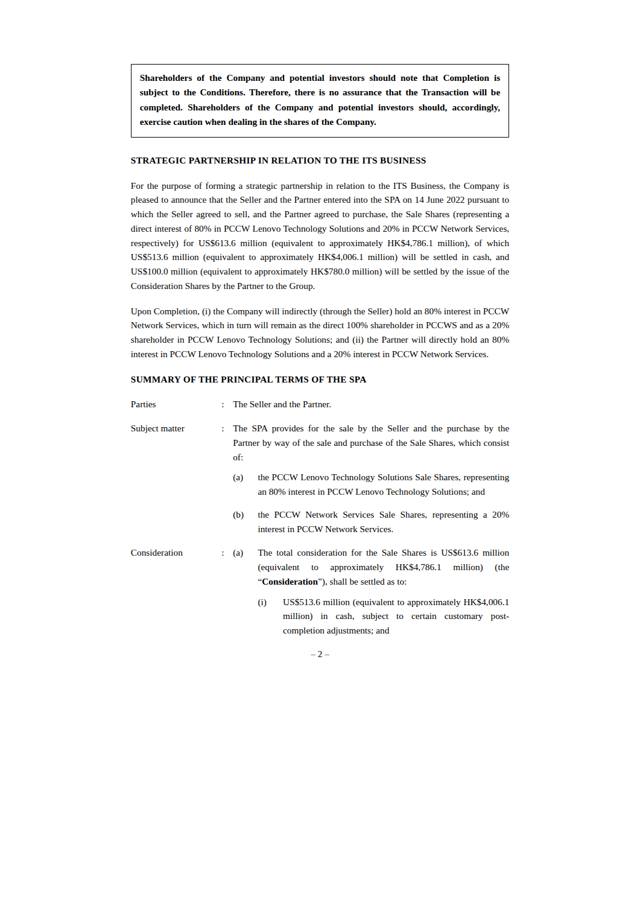Shareholders of the Company and potential investors should note that Completion is subject to the Conditions. Therefore, there is no assurance that the Transaction will be completed. Shareholders of the Company and potential investors should, accordingly, exercise caution when dealing in the shares of the Company.
STRATEGIC PARTNERSHIP IN RELATION TO THE ITS BUSINESS
For the purpose of forming a strategic partnership in relation to the ITS Business, the Company is pleased to announce that the Seller and the Partner entered into the SPA on 14 June 2022 pursuant to which the Seller agreed to sell, and the Partner agreed to purchase, the Sale Shares (representing a direct interest of 80% in PCCW Lenovo Technology Solutions and 20% in PCCW Network Services, respectively) for US$613.6 million (equivalent to approximately HK$4,786.1 million), of which US$513.6 million (equivalent to approximately HK$4,006.1 million) will be settled in cash, and US$100.0 million (equivalent to approximately HK$780.0 million) will be settled by the issue of the Consideration Shares by the Partner to the Group.
Upon Completion, (i) the Company will indirectly (through the Seller) hold an 80% interest in PCCW Network Services, which in turn will remain as the direct 100% shareholder in PCCWS and as a 20% shareholder in PCCW Lenovo Technology Solutions; and (ii) the Partner will directly hold an 80% interest in PCCW Lenovo Technology Solutions and a 20% interest in PCCW Network Services.
SUMMARY OF THE PRINCIPAL TERMS OF THE SPA
| Parties | : | The Seller and the Partner. |
| Subject matter | : | The SPA provides for the sale by the Seller and the purchase by the Partner by way of the sale and purchase of the Sale Shares, which consist of: / (a) / the PCCW Lenovo Technology Solutions Sale Shares, representing an 80% interest in PCCW Lenovo Technology Solutions; and / / (b) / the PCCW Network Services Sale Shares, representing a 20% interest in PCCW Network Services. / |
| Consideration | : | / (a) / The total consideration for the Sale Shares is US$613.6 million (equivalent to approximately HK$4,786.1 million) (the “ Consideration ”), shall be settled as to: / (i) / US$513.6 million (equivalent to approximately HK$4,006.1 million) in cash, subject to certain customary post-completion adjustments; and / / |
– 2 –